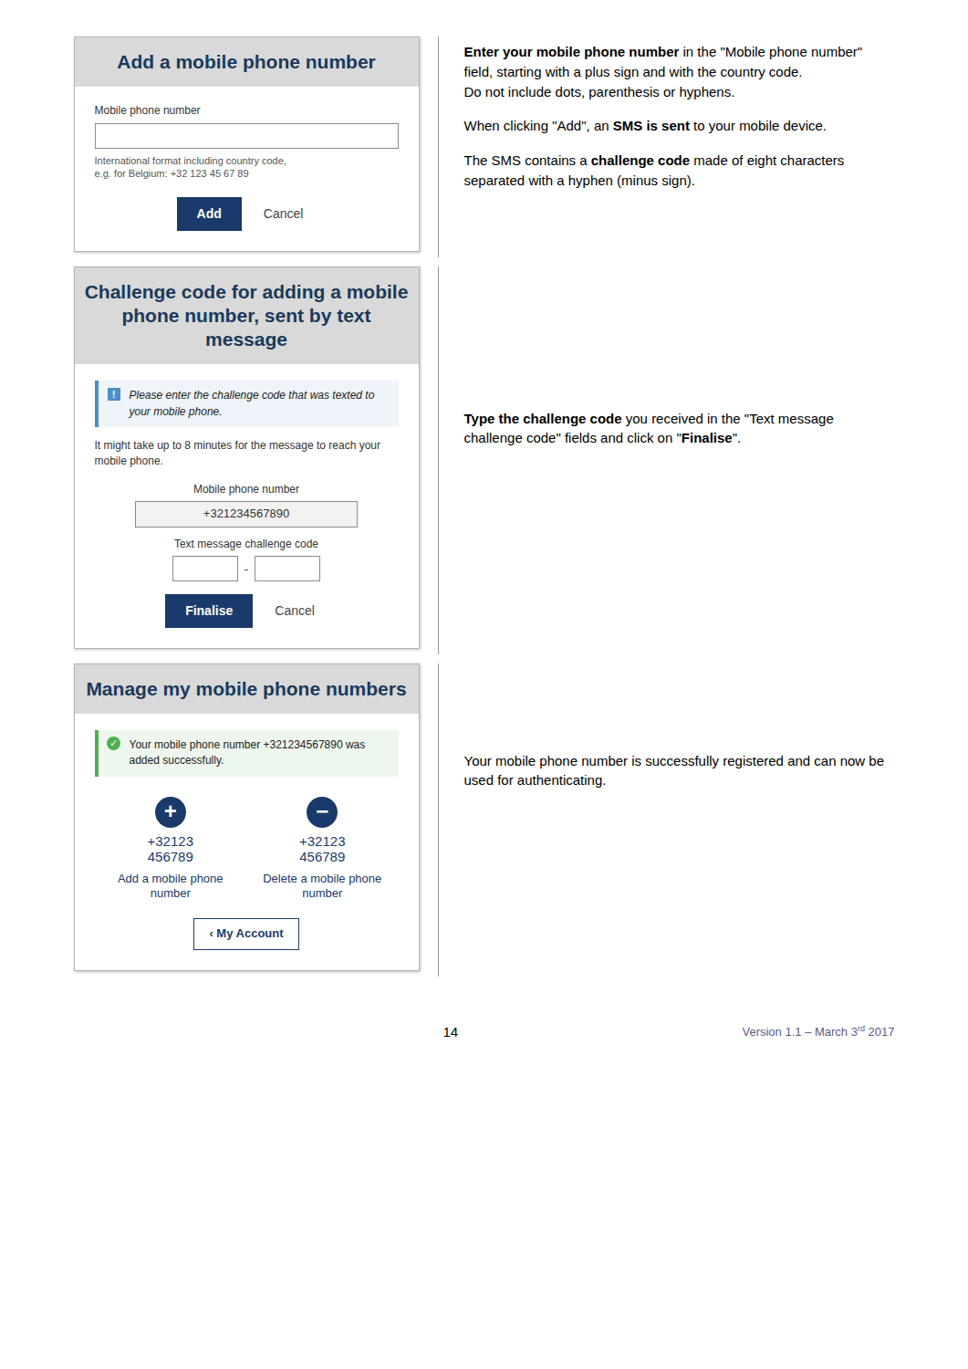Add a mobile phone number
Mobile phone number
International format including country code,
e.g. for Belgium: +32 123 45 67 89
Add Cancel
Enter your mobile phone number in the "Mobile phone number" field, starting with a plus sign and with the country code.
Do not include dots, parenthesis or hyphens.
When clicking "Add", an SMS is sent to your mobile device.
The SMS contains a challenge code made of eight characters separated with a hyphen (minus sign).
Challenge code for adding a mobile phone number, sent by text message
Please enter the challenge code that was texted to your mobile phone.
It might take up to 8 minutes for the message to reach your mobile phone.
Mobile phone number
+321234567890
Text message challenge code
-
Finalise Cancel
Type the challenge code you received in the "Text message challenge code" fields and click on "Finalise".
Manage my mobile phone numbers
Your mobile phone number +321234567890 was added successfully.
+
+32123
456789
Add a mobile phone number
−
+32123
456789
Delete a mobile phone number
‹ My Account
Your mobile phone number is successfully registered and can now be used for authenticating.
14
Version 1.1 – March 3rd 2017